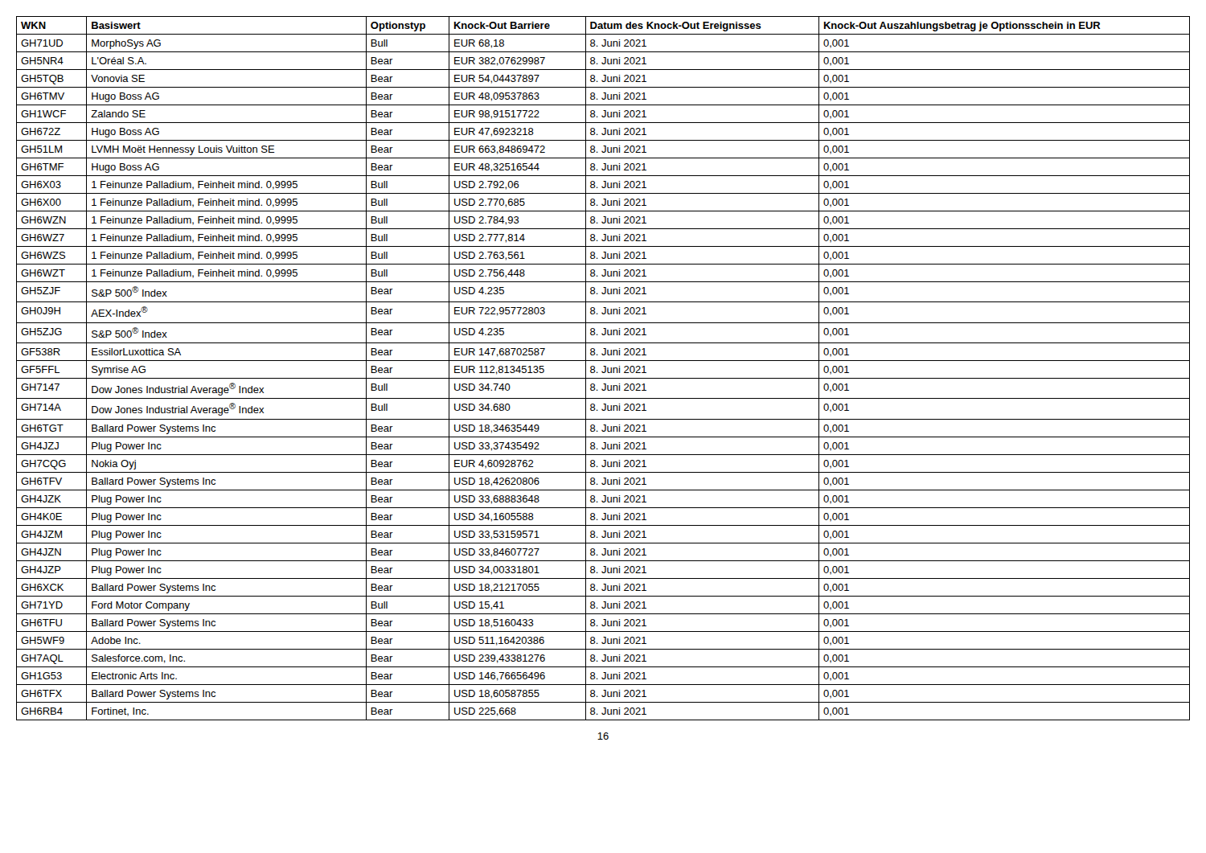| WKN | Basiswert | Optionstyp | Knock-Out Barriere | Datum des Knock-Out Ereignisses | Knock-Out Auszahlungsbetrag je Optionsschein in EUR |
| --- | --- | --- | --- | --- | --- |
| GH71UD | MorphoSys AG | Bull | EUR 68,18 | 8. Juni 2021 | 0,001 |
| GH5NR4 | L'Oréal S.A. | Bear | EUR 382,07629987 | 8. Juni 2021 | 0,001 |
| GH5TQB | Vonovia SE | Bear | EUR 54,04437897 | 8. Juni 2021 | 0,001 |
| GH6TMV | Hugo Boss AG | Bear | EUR 48,09537863 | 8. Juni 2021 | 0,001 |
| GH1WCF | Zalando SE | Bear | EUR 98,91517722 | 8. Juni 2021 | 0,001 |
| GH672Z | Hugo Boss AG | Bear | EUR 47,6923218 | 8. Juni 2021 | 0,001 |
| GH51LM | LVMH Moët Hennessy Louis Vuitton SE | Bear | EUR 663,84869472 | 8. Juni 2021 | 0,001 |
| GH6TMF | Hugo Boss AG | Bear | EUR 48,32516544 | 8. Juni 2021 | 0,001 |
| GH6X03 | 1 Feinunze Palladium, Feinheit mind. 0,9995 | Bull | USD 2.792,06 | 8. Juni 2021 | 0,001 |
| GH6X00 | 1 Feinunze Palladium, Feinheit mind. 0,9995 | Bull | USD 2.770,685 | 8. Juni 2021 | 0,001 |
| GH6WZN | 1 Feinunze Palladium, Feinheit mind. 0,9995 | Bull | USD 2.784,93 | 8. Juni 2021 | 0,001 |
| GH6WZ7 | 1 Feinunze Palladium, Feinheit mind. 0,9995 | Bull | USD 2.777,814 | 8. Juni 2021 | 0,001 |
| GH6WZS | 1 Feinunze Palladium, Feinheit mind. 0,9995 | Bull | USD 2.763,561 | 8. Juni 2021 | 0,001 |
| GH6WZT | 1 Feinunze Palladium, Feinheit mind. 0,9995 | Bull | USD 2.756,448 | 8. Juni 2021 | 0,001 |
| GH5ZJF | S&P 500 ® Index | Bear | USD 4.235 | 8. Juni 2021 | 0,001 |
| GH0J9H | AEX-Index ® | Bear | EUR 722,95772803 | 8. Juni 2021 | 0,001 |
| GH5ZJG | S&P 500 ® Index | Bear | USD 4.235 | 8. Juni 2021 | 0,001 |
| GF538R | EssilorLuxottica SA | Bear | EUR 147,68702587 | 8. Juni 2021 | 0,001 |
| GF5FFL | Symrise AG | Bear | EUR 112,81345135 | 8. Juni 2021 | 0,001 |
| GH7147 | Dow Jones Industrial Average ® Index | Bull | USD 34.740 | 8. Juni 2021 | 0,001 |
| GH714A | Dow Jones Industrial Average ® Index | Bull | USD 34.680 | 8. Juni 2021 | 0,001 |
| GH6TGT | Ballard Power Systems Inc | Bear | USD 18,34635449 | 8. Juni 2021 | 0,001 |
| GH4JZJ | Plug Power Inc | Bear | USD 33,37435492 | 8. Juni 2021 | 0,001 |
| GH7CQG | Nokia Oyj | Bear | EUR 4,60928762 | 8. Juni 2021 | 0,001 |
| GH6TFV | Ballard Power Systems Inc | Bear | USD 18,42620806 | 8. Juni 2021 | 0,001 |
| GH4JZK | Plug Power Inc | Bear | USD 33,68883648 | 8. Juni 2021 | 0,001 |
| GH4K0E | Plug Power Inc | Bear | USD 34,1605588 | 8. Juni 2021 | 0,001 |
| GH4JZM | Plug Power Inc | Bear | USD 33,53159571 | 8. Juni 2021 | 0,001 |
| GH4JZN | Plug Power Inc | Bear | USD 33,84607727 | 8. Juni 2021 | 0,001 |
| GH4JZP | Plug Power Inc | Bear | USD 34,00331801 | 8. Juni 2021 | 0,001 |
| GH6XCK | Ballard Power Systems Inc | Bear | USD 18,21217055 | 8. Juni 2021 | 0,001 |
| GH71YD | Ford Motor Company | Bull | USD 15,41 | 8. Juni 2021 | 0,001 |
| GH6TFU | Ballard Power Systems Inc | Bear | USD 18,5160433 | 8. Juni 2021 | 0,001 |
| GH5WF9 | Adobe Inc. | Bear | USD 511,16420386 | 8. Juni 2021 | 0,001 |
| GH7AQL | Salesforce.com, Inc. | Bear | USD 239,43381276 | 8. Juni 2021 | 0,001 |
| GH1G53 | Electronic Arts Inc. | Bear | USD 146,76656496 | 8. Juni 2021 | 0,001 |
| GH6TFX | Ballard Power Systems Inc | Bear | USD 18,60587855 | 8. Juni 2021 | 0,001 |
| GH6RB4 | Fortinet, Inc. | Bear | USD 225,668 | 8. Juni 2021 | 0,001 |
16